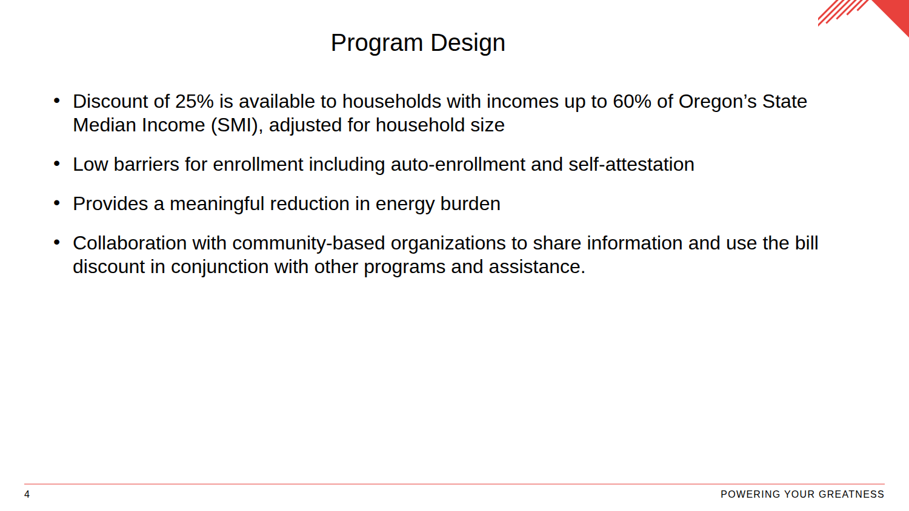Program Design
Discount of 25% is available to households with incomes up to 60% of Oregon’s State Median Income (SMI), adjusted for household size
Low barriers for enrollment including auto-enrollment and self-attestation
Provides a meaningful reduction in energy burden
Collaboration with community-based organizations to share information and use the bill discount in conjunction with other programs and assistance.
4 POWERING YOUR GREATNESS